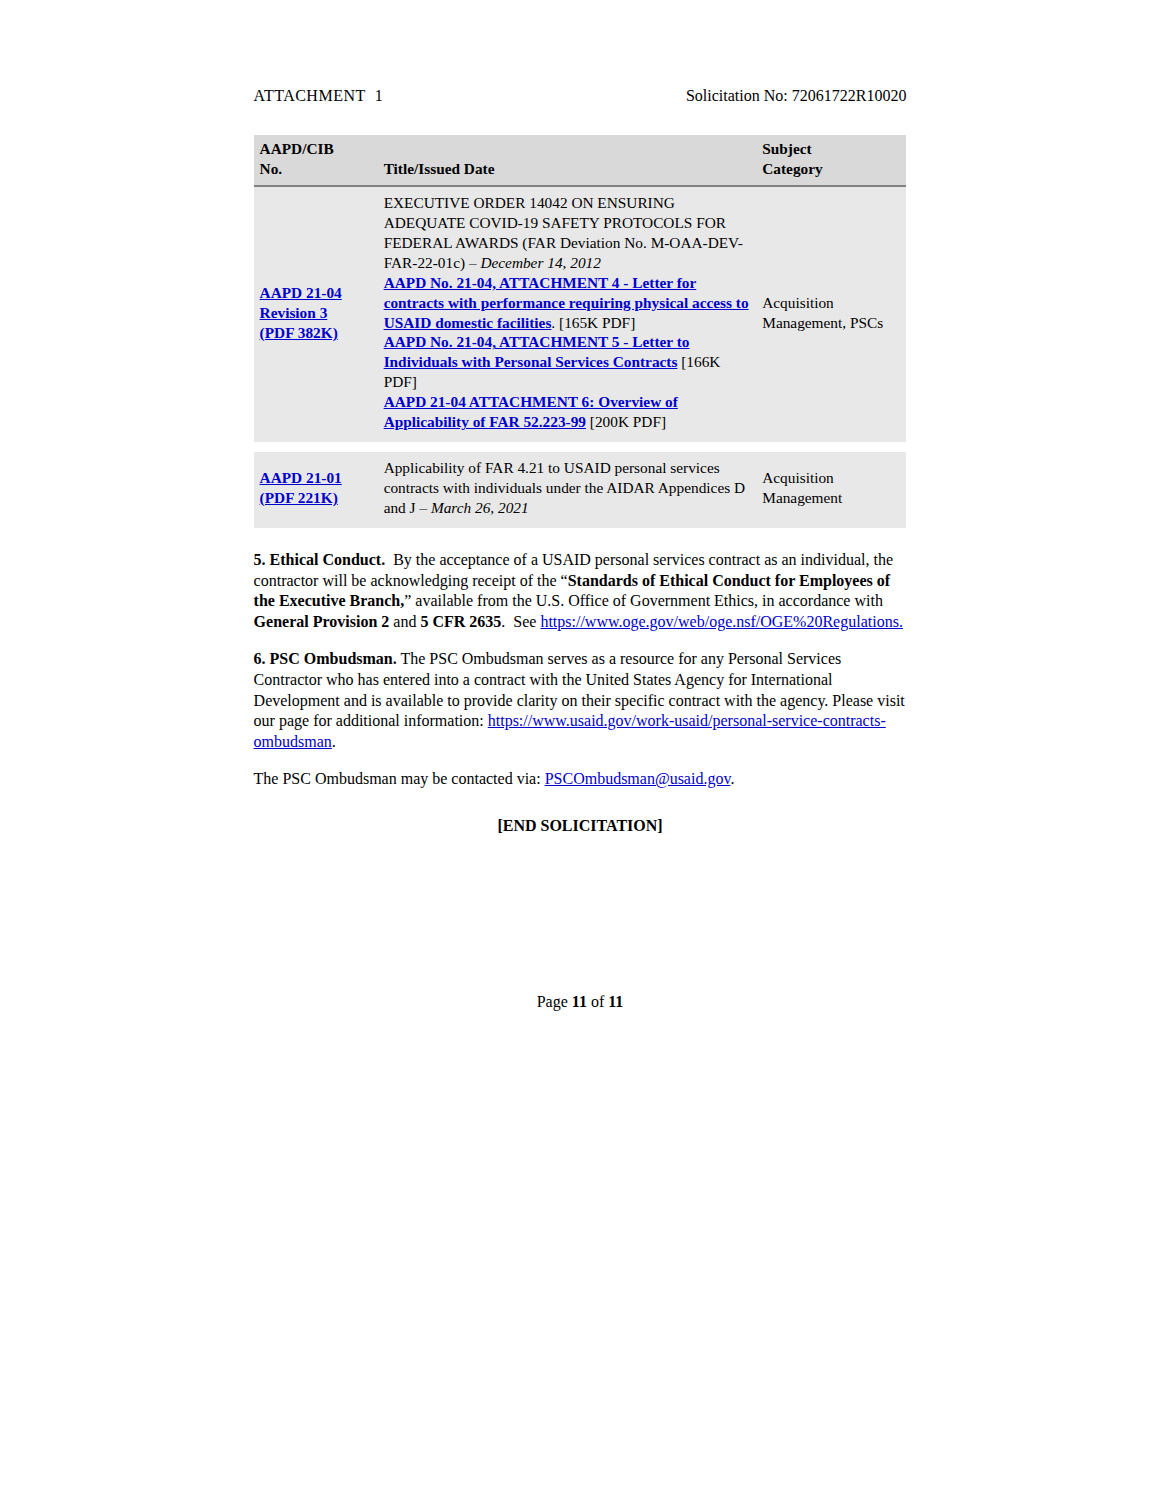ATTACHMENT 1
Solicitation No: 72061722R10020
| AAPD/CIB No. | Title/Issued Date | Subject Category |
| --- | --- | --- |
| AAPD 21-04 Revision 3 (PDF 382K) | EXECUTIVE ORDER 14042 ON ENSURING ADEQUATE COVID-19 SAFETY PROTOCOLS FOR FEDERAL AWARDS (FAR Deviation No. M-OAA-DEV- FAR-22-01c) – December 14, 2012 AAPD No. 21-04, ATTACHMENT 4 - Letter for contracts with performance requiring physical access to USAID domestic facilities . [165K PDF] AAPD No. 21-04, ATTACHMENT 5 - Letter to Individuals with Personal Services Contracts [166K PDF] AAPD 21-04 ATTACHMENT 6: Overview of Applicability of FAR 52.223-99 [200K PDF] | Acquisition Management, PSCs |
| AAPD 21-01 (PDF 221K) | Applicability of FAR 4.21 to USAID personal services contracts with individuals under the AIDAR Appendices D and J – March 26, 2021 | Acquisition Management |
5. Ethical Conduct. By the acceptance of a USAID personal services contract as an individual, the contractor will be acknowledging receipt of the “Standards of Ethical Conduct for Employees of the Executive Branch,” available from the U.S. Office of Government Ethics, in accordance with General Provision 2 and 5 CFR 2635. See https://www.oge.gov/web/oge.nsf/OGE%20Regulations.
6. PSC Ombudsman. The PSC Ombudsman serves as a resource for any Personal Services Contractor who has entered into a contract with the United States Agency for International Development and is available to provide clarity on their specific contract with the agency. Please visit our page for additional information: https://www.usaid.gov/work-usaid/personal-service-contracts-ombudsman.
The PSC Ombudsman may be contacted via: PSCOmbudsman@usaid.gov.
[END SOLICITATION]
Page 11 of 11